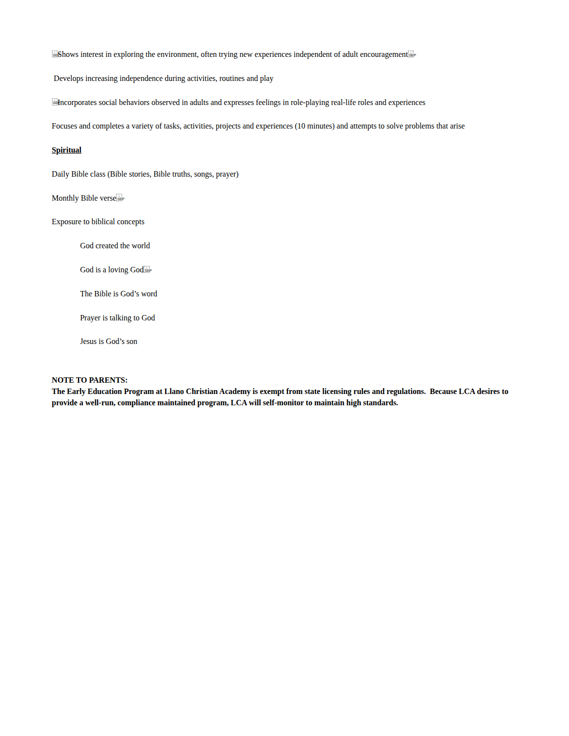SEPShows interest in exploring the environment, often trying new experiences independent of adult encouragementSEP
Develops increasing independence during activities, routines and play
SEPIncorporates social behaviors observed in adults and expresses feelings in role-playing real-life roles and experiences
Focuses and completes a variety of tasks, activities, projects and experiences (10 minutes) and attempts to solve problems that arise
Spiritual
Daily Bible class (Bible stories, Bible truths, songs, prayer)
Monthly Bible verseSEP
Exposure to biblical concepts
God created the world
God is a loving GodSEP
The Bible is God’s word
Prayer is talking to God
Jesus is God’s son
NOTE TO PARENTS:
The Early Education Program at Llano Christian Academy is exempt from state licensing rules and regulations. Because LCA desires to provide a well-run, compliance maintained program, LCA will self-monitor to maintain high standards.